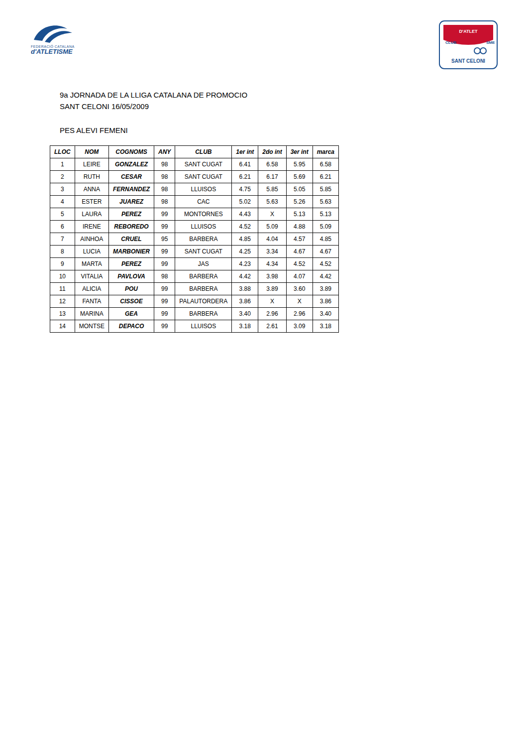FEDERACIÓ CATALANA d'ATLETISME
D'ATLET CLUB SME SANT CELONI
9a JORNADA DE LA LLIGA CATALANA DE PROMOCIO
SANT CELONI 16/05/2009
PES ALEVI FEMENI
| LLOC | NOM | COGNOMS | ANY | CLUB | 1er int | 2do int | 3er int | marca |
| --- | --- | --- | --- | --- | --- | --- | --- | --- |
| 1 | LEIRE | GONZALEZ | 98 | SANT CUGAT | 6.41 | 6.58 | 5.95 | 6.58 |
| 2 | RUTH | CESAR | 98 | SANT CUGAT | 6.21 | 6.17 | 5.69 | 6.21 |
| 3 | ANNA | FERNANDEZ | 98 | LLUISOS | 4.75 | 5.85 | 5.05 | 5.85 |
| 4 | ESTER | JUAREZ | 98 | CAC | 5.02 | 5.63 | 5.26 | 5.63 |
| 5 | LAURA | PEREZ | 99 | MONTORNES | 4.43 | X | 5.13 | 5.13 |
| 6 | IRENE | REBOREDO | 99 | LLUISOS | 4.52 | 5.09 | 4.88 | 5.09 |
| 7 | AINHOA | CRUEL | 95 | BARBERA | 4.85 | 4.04 | 4.57 | 4.85 |
| 8 | LUCIA | MARBONIER | 99 | SANT CUGAT | 4.25 | 3.34 | 4.67 | 4.67 |
| 9 | MARTA | PEREZ | 99 | JAS | 4.23 | 4.34 | 4.52 | 4.52 |
| 10 | VITALIA | PAVLOVA | 98 | BARBERA | 4.42 | 3.98 | 4.07 | 4.42 |
| 11 | ALICIA | POU | 99 | BARBERA | 3.88 | 3.89 | 3.60 | 3.89 |
| 12 | FANTA | CISSOE | 99 | PALAUTORDERA | 3.86 | X | X | 3.86 |
| 13 | MARINA | GEA | 99 | BARBERA | 3.40 | 2.96 | 2.96 | 3.40 |
| 14 | MONTSE | DEPACO | 99 | LLUISOS | 3.18 | 2.61 | 3.09 | 3.18 |